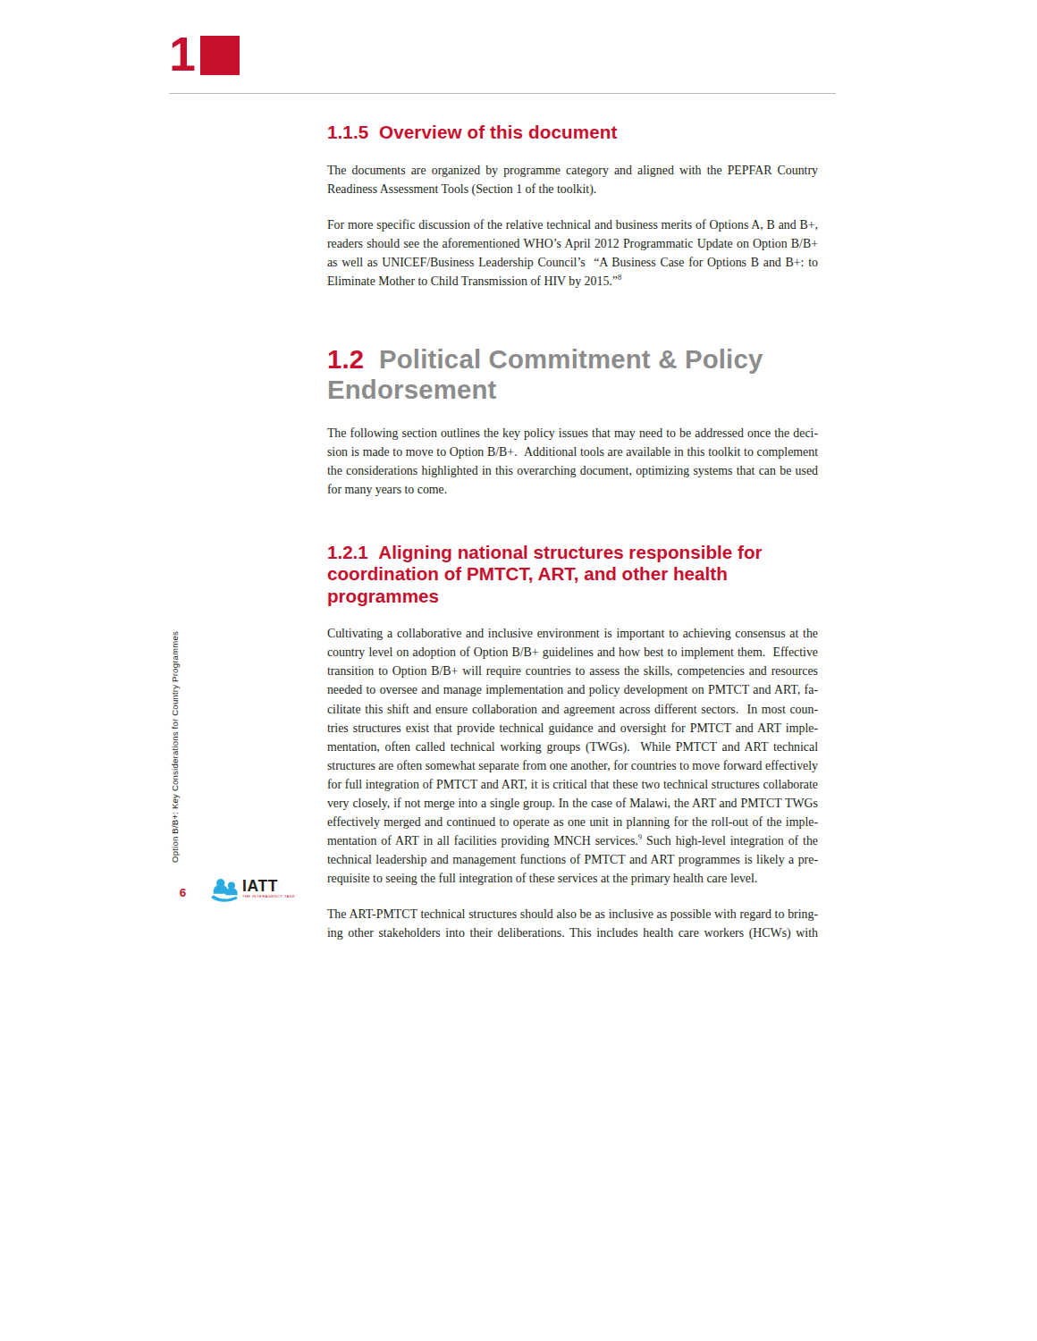1
Option B/B+: Key Considerations for Country Programmes
6
IATT logo IATT THE INTERAGENCY TASK TEAM
1.1.5 Overview of this document
The documents are organized by programme category and aligned with the PEPFAR Country Readiness Assessment Tools (Section 1 of the toolkit).
For more specific discussion of the relative technical and business merits of Options A, B and B+, readers should see the aforementioned WHO’s April 2012 Programmatic Update on Option B/B+ as well as UNICEF/Business Leadership Council’s “A Business Case for Options B and B+: to Eliminate Mother to Child Transmission of HIV by 2015.”8
1.2 Political Commitment & Policy Endorsement
The following section outlines the key policy issues that may need to be addressed once the decision is made to move to Option B/B+. Additional tools are available in this toolkit to complement the considerations highlighted in this overarching document, optimizing systems that can be used for many years to come.
1.2.1 Aligning national structures responsible for coordination of PMTCT, ART, and other health programmes
Cultivating a collaborative and inclusive environment is important to achieving consensus at the country level on adoption of Option B/B+ guidelines and how best to implement them. Effective transition to Option B/B+ will require countries to assess the skills, competencies and resources needed to oversee and manage implementation and policy development on PMTCT and ART, facilitate this shift and ensure collaboration and agreement across different sectors. In most countries structures exist that provide technical guidance and oversight for PMTCT and ART implementation, often called technical working groups (TWGs). While PMTCT and ART technical structures are often somewhat separate from one another, for countries to move forward effectively for full integration of PMTCT and ART, it is critical that these two technical structures collaborate very closely, if not merge into a single group. In the case of Malawi, the ART and PMTCT TWGs effectively merged and continued to operate as one unit in planning for the roll-out of the implementation of ART in all facilities providing MNCH services.9 Such high-level integration of the technical leadership and management functions of PMTCT and ART programmes is likely a prerequisite to seeing the full integration of these services at the primary health care level.
The ART-PMTCT technical structures should also be as inclusive as possible with regard to bringing other stakeholders into their deliberations. This includes health care workers (HCWs) with hands-on implementation experience at the facility level, technical advisors from international agencies, women living with HIV, and experts from other health